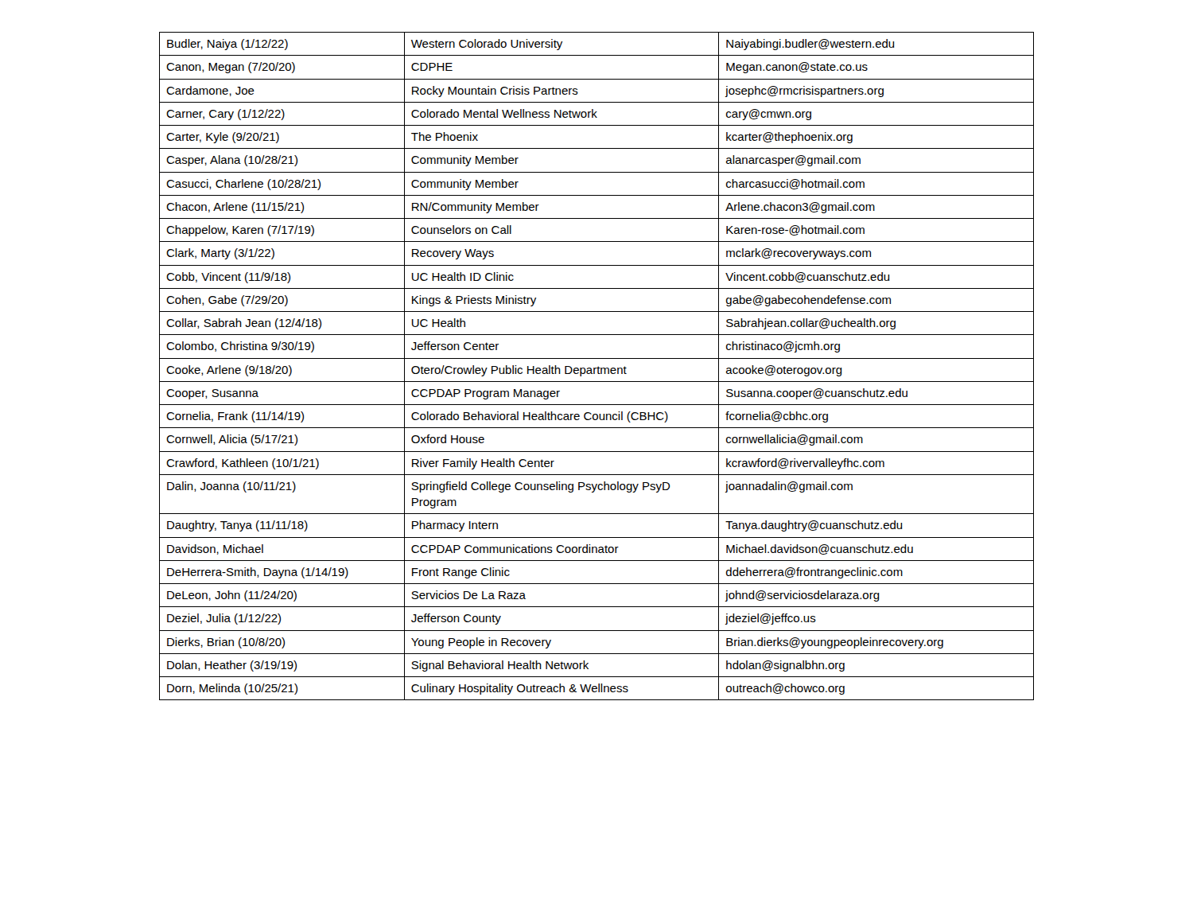| Budler, Naiya (1/12/22) | Western Colorado University | Naiyabingi.budler@western.edu |
| Canon, Megan (7/20/20) | CDPHE | Megan.canon@state.co.us |
| Cardamone, Joe | Rocky Mountain Crisis Partners | josephc@rmcrisispartners.org |
| Carner, Cary (1/12/22) | Colorado Mental Wellness Network | cary@cmwn.org |
| Carter, Kyle (9/20/21) | The Phoenix | kcarter@thephoenix.org |
| Casper, Alana (10/28/21) | Community Member | alanarcasper@gmail.com |
| Casucci, Charlene (10/28/21) | Community Member | charcasucci@hotmail.com |
| Chacon, Arlene (11/15/21) | RN/Community Member | Arlene.chacon3@gmail.com |
| Chappelow, Karen (7/17/19) | Counselors on Call | Karen-rose-@hotmail.com |
| Clark, Marty (3/1/22) | Recovery Ways | mclark@recoveryways.com |
| Cobb, Vincent (11/9/18) | UC Health ID Clinic | Vincent.cobb@cuanschutz.edu |
| Cohen, Gabe (7/29/20) | Kings & Priests Ministry | gabe@gabecohendefense.com |
| Collar, Sabrah Jean (12/4/18) | UC Health | Sabrahjean.collar@uchealth.org |
| Colombo, Christina 9/30/19) | Jefferson Center | christinaco@jcmh.org |
| Cooke, Arlene (9/18/20) | Otero/Crowley Public Health Department | acooke@oterogov.org |
| Cooper, Susanna | CCPDAP Program Manager | Susanna.cooper@cuanschutz.edu |
| Cornelia, Frank (11/14/19) | Colorado Behavioral Healthcare Council (CBHC) | fcornelia@cbhc.org |
| Cornwell, Alicia (5/17/21) | Oxford House | cornwellalicia@gmail.com |
| Crawford, Kathleen (10/1/21) | River Family Health Center | kcrawford@rivervalleyfhc.com |
| Dalin, Joanna (10/11/21) | Springfield College Counseling Psychology PsyD Program | joannadalin@gmail.com |
| Daughtry, Tanya (11/11/18) | Pharmacy Intern | Tanya.daughtry@cuanschutz.edu |
| Davidson, Michael | CCPDAP Communications Coordinator | Michael.davidson@cuanschutz.edu |
| DeHerrera-Smith, Dayna (1/14/19) | Front Range Clinic | ddeherrera@frontrangeclinic.com |
| DeLeon, John (11/24/20) | Servicios De La Raza | johnd@serviciosdelaraza.org |
| Deziel, Julia (1/12/22) | Jefferson County | jdeziel@jeffco.us |
| Dierks, Brian (10/8/20) | Young People in Recovery | Brian.dierks@youngpeopleinrecovery.org |
| Dolan, Heather (3/19/19) | Signal Behavioral Health Network | hdolan@signalbhn.org |
| Dorn, Melinda (10/25/21) | Culinary Hospitality Outreach & Wellness | outreach@chowco.org |